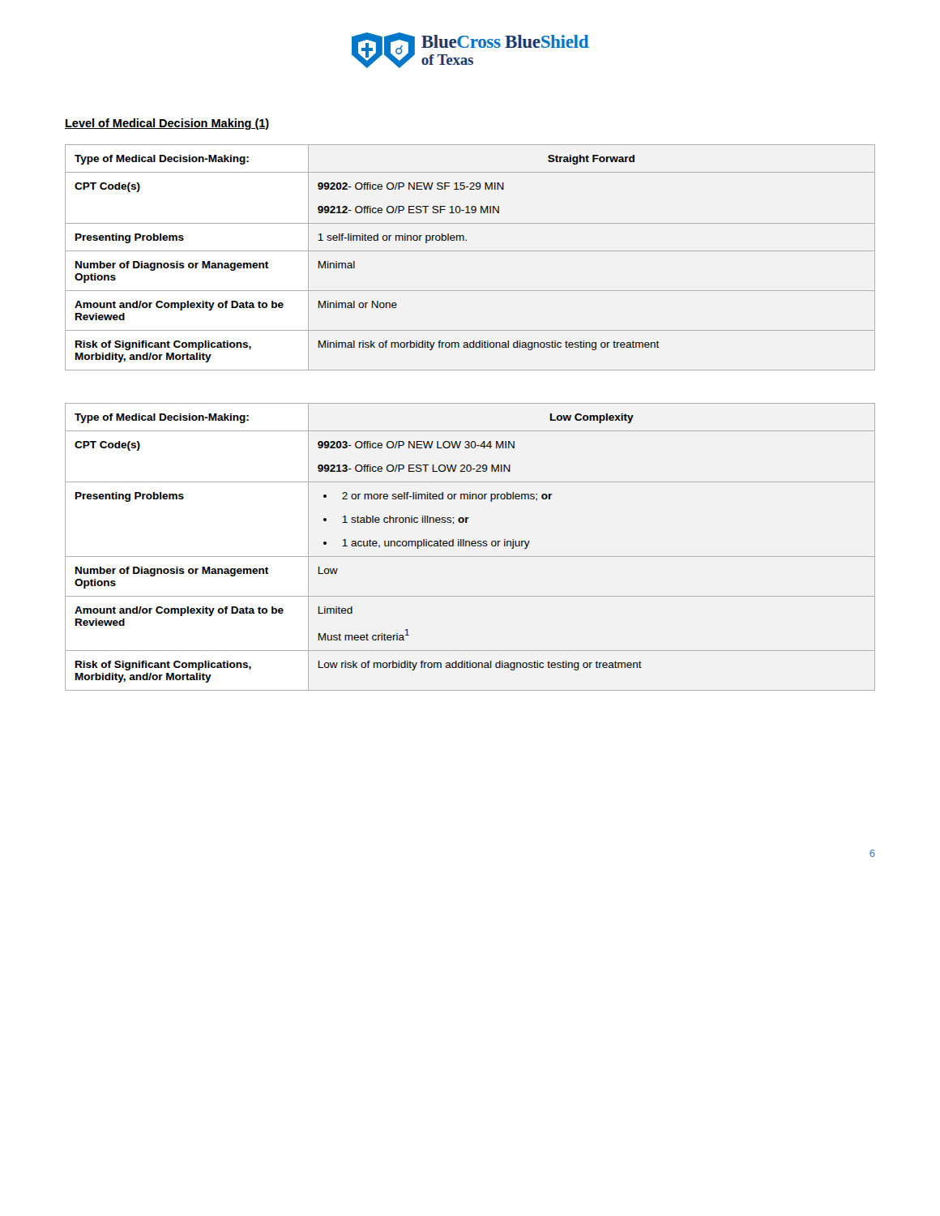☌
BlueCross BlueShield
of Texas
Level of Medical Decision Making (1)
| Type of Medical Decision-Making: | Straight Forward |
| CPT Code(s) | 99202 - Office O/P NEW SF 15-29 MIN 99212 - Office O/P EST SF 10-19 MIN |
| Presenting Problems | 1 self-limited or minor problem. |
| Number of Diagnosis or Management Options | Minimal |
| Amount and/or Complexity of Data to be Reviewed | Minimal or None |
| Risk of Significant Complications, Morbidity, and/or Mortality | Minimal risk of morbidity from additional diagnostic testing or treatment |
| Type of Medical Decision-Making: | Low Complexity |
| CPT Code(s) | 99203 - Office O/P NEW LOW 30-44 MIN 99213 - Office O/P EST LOW 20-29 MIN |
| Presenting Problems | 2 or more self-limited or minor problems; or 1 stable chronic illness; or 1 acute, uncomplicated illness or injury |
| Number of Diagnosis or Management Options | Low |
| Amount and/or Complexity of Data to be Reviewed | Limited Must meet criteria 1 |
| Risk of Significant Complications, Morbidity, and/or Mortality | Low risk of morbidity from additional diagnostic testing or treatment |
6